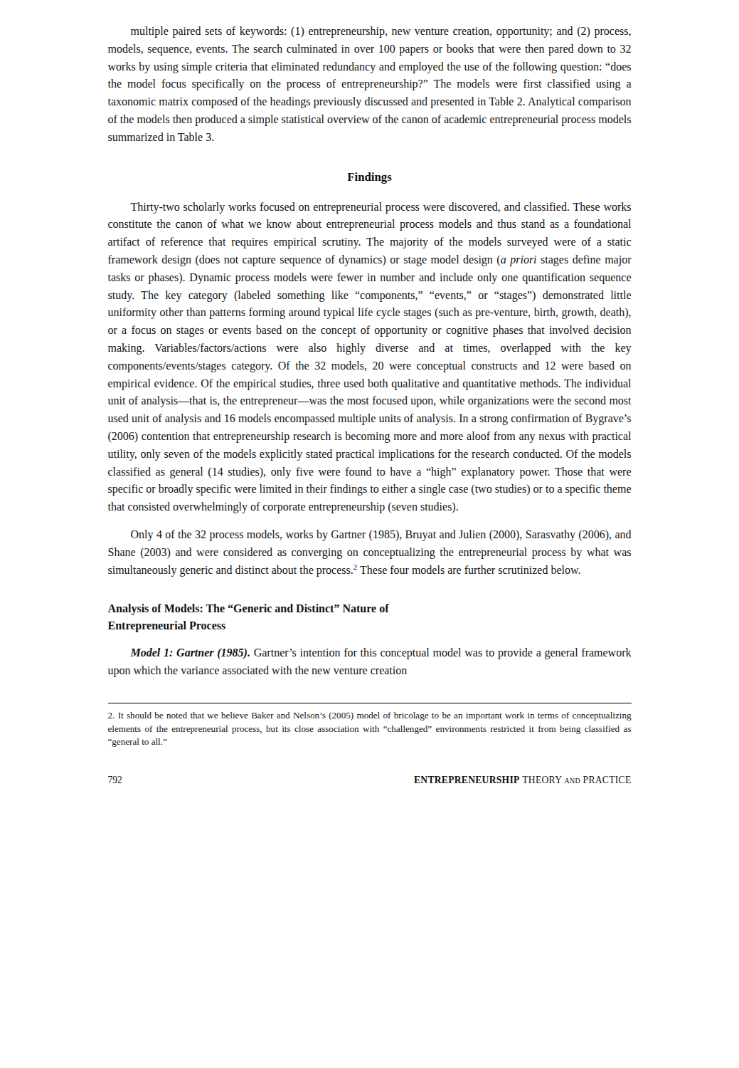multiple paired sets of keywords: (1) entrepreneurship, new venture creation, opportunity; and (2) process, models, sequence, events. The search culminated in over 100 papers or books that were then pared down to 32 works by using simple criteria that eliminated redundancy and employed the use of the following question: “does the model focus specifically on the process of entrepreneurship?” The models were first classified using a taxonomic matrix composed of the headings previously discussed and presented in Table 2. Analytical comparison of the models then produced a simple statistical overview of the canon of academic entrepreneurial process models summarized in Table 3.
Findings
Thirty-two scholarly works focused on entrepreneurial process were discovered, and classified. These works constitute the canon of what we know about entrepreneurial process models and thus stand as a foundational artifact of reference that requires empirical scrutiny. The majority of the models surveyed were of a static framework design (does not capture sequence of dynamics) or stage model design (a priori stages define major tasks or phases). Dynamic process models were fewer in number and include only one quantification sequence study. The key category (labeled something like “components,” “events,” or “stages”) demonstrated little uniformity other than patterns forming around typical life cycle stages (such as pre-venture, birth, growth, death), or a focus on stages or events based on the concept of opportunity or cognitive phases that involved decision making. Variables/factors/actions were also highly diverse and at times, overlapped with the key components/events/stages category. Of the 32 models, 20 were conceptual constructs and 12 were based on empirical evidence. Of the empirical studies, three used both qualitative and quantitative methods. The individual unit of analysis—that is, the entrepreneur—was the most focused upon, while organizations were the second most used unit of analysis and 16 models encompassed multiple units of analysis. In a strong confirmation of Bygrave’s (2006) contention that entrepreneurship research is becoming more and more aloof from any nexus with practical utility, only seven of the models explicitly stated practical implications for the research conducted. Of the models classified as general (14 studies), only five were found to have a “high” explanatory power. Those that were specific or broadly specific were limited in their findings to either a single case (two studies) or to a specific theme that consisted overwhelmingly of corporate entrepreneurship (seven studies).
Only 4 of the 32 process models, works by Gartner (1985), Bruyat and Julien (2000), Sarasvathy (2006), and Shane (2003) and were considered as converging on conceptualizing the entrepreneurial process by what was simultaneously generic and distinct about the process.2 These four models are further scrutinized below.
Analysis of Models: The “Generic and Distinct” Nature of
Entrepreneurial Process
Model 1: Gartner (1985). Gartner’s intention for this conceptual model was to provide a general framework upon which the variance associated with the new venture creation
2. It should be noted that we believe Baker and Nelson’s (2005) model of bricolage to be an important work in terms of conceptualizing elements of the entrepreneurial process, but its close association with “challenged” environments restricted it from being classified as “general to all.”
792 ENTREPRENEURSHIP THEORY and PRACTICE